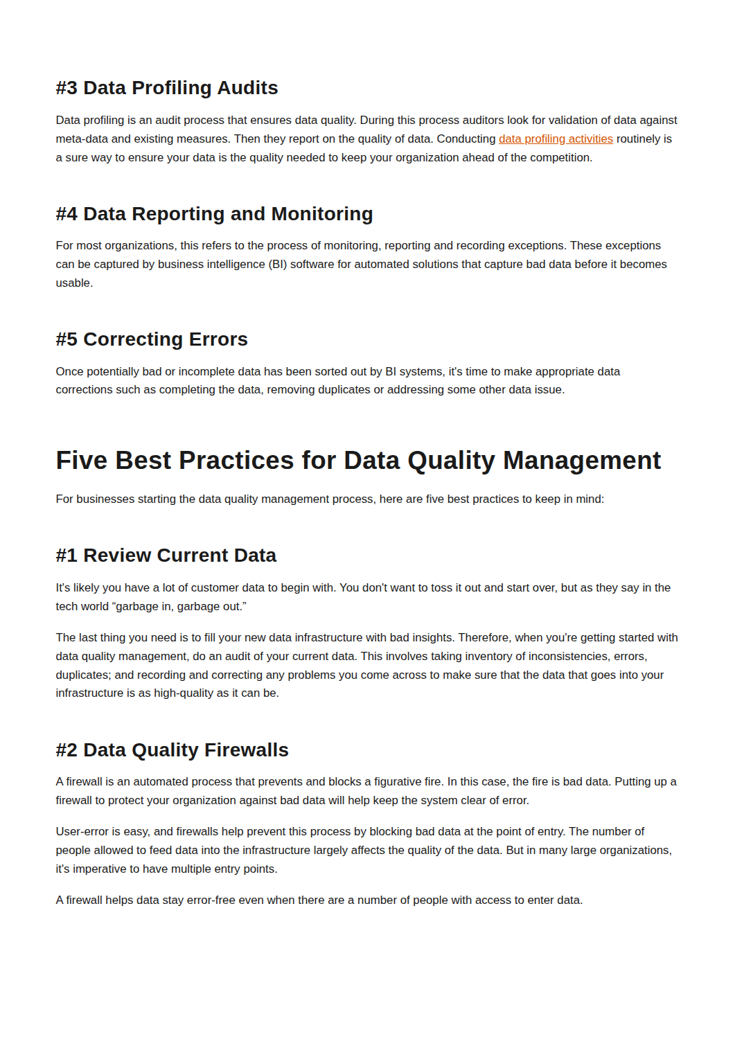#3 Data Profiling Audits
Data profiling is an audit process that ensures data quality. During this process auditors look for validation of data against meta-data and existing measures. Then they report on the quality of data. Conducting data profiling activities routinely is a sure way to ensure your data is the quality needed to keep your organization ahead of the competition.
#4 Data Reporting and Monitoring
For most organizations, this refers to the process of monitoring, reporting and recording exceptions. These exceptions can be captured by business intelligence (BI) software for automated solutions that capture bad data before it becomes usable.
#5 Correcting Errors
Once potentially bad or incomplete data has been sorted out by BI systems, it's time to make appropriate data corrections such as completing the data, removing duplicates or addressing some other data issue.
Five Best Practices for Data Quality Management
For businesses starting the data quality management process, here are five best practices to keep in mind:
#1 Review Current Data
It's likely you have a lot of customer data to begin with. You don't want to toss it out and start over, but as they say in the tech world “garbage in, garbage out.”
The last thing you need is to fill your new data infrastructure with bad insights. Therefore, when you're getting started with data quality management, do an audit of your current data. This involves taking inventory of inconsistencies, errors, duplicates; and recording and correcting any problems you come across to make sure that the data that goes into your infrastructure is as high-quality as it can be.
#2 Data Quality Firewalls
A firewall is an automated process that prevents and blocks a figurative fire. In this case, the fire is bad data. Putting up a firewall to protect your organization against bad data will help keep the system clear of error.
User-error is easy, and firewalls help prevent this process by blocking bad data at the point of entry. The number of people allowed to feed data into the infrastructure largely affects the quality of the data. But in many large organizations, it's imperative to have multiple entry points.
A firewall helps data stay error-free even when there are a number of people with access to enter data.